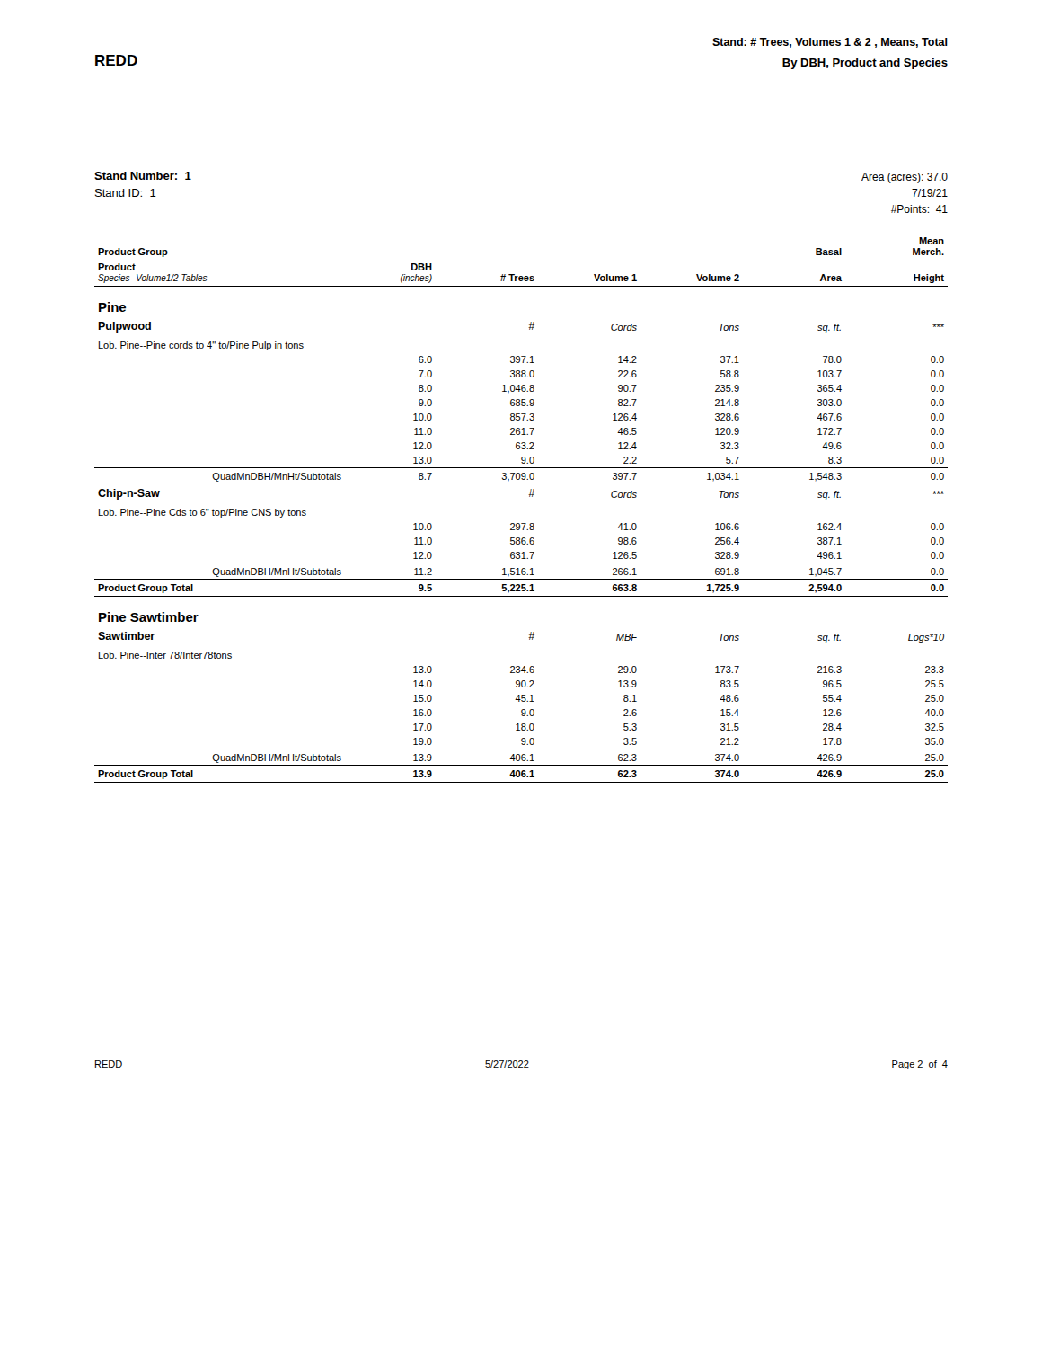REDD
Stand: # Trees, Volumes 1 & 2 , Means, Total
By DBH, Product and Species
Stand Number: 1
Stand ID: 1
Area (acres): 37.0
7/19/21
#Points: 41
| Product Group | | | | | Basal | Mean Merch. |
| --- | --- | --- | --- | --- | --- | --- |
| Product Species--Volume1/2 Tables | DBH (inches) | # Trees | Volume 1 | Volume 2 | Area | Height |
| Pine |
| Pulpwood | | # | Cords | Tons | sq. ft. | *** |
| Lob. Pine--Pine cords to 4" to/Pine Pulp in tons |
| | 6.0 | 397.1 | 14.2 | 37.1 | 78.0 | 0.0 |
| | 7.0 | 388.0 | 22.6 | 58.8 | 103.7 | 0.0 |
| | 8.0 | 1,046.8 | 90.7 | 235.9 | 365.4 | 0.0 |
| | 9.0 | 685.9 | 82.7 | 214.8 | 303.0 | 0.0 |
| | 10.0 | 857.3 | 126.4 | 328.6 | 467.6 | 0.0 |
| | 11.0 | 261.7 | 46.5 | 120.9 | 172.7 | 0.0 |
| | 12.0 | 63.2 | 12.4 | 32.3 | 49.6 | 0.0 |
| | 13.0 | 9.0 | 2.2 | 5.7 | 8.3 | 0.0 |
| QuadMnDBH/MnHt/Subtotals | 8.7 | 3,709.0 | 397.7 | 1,034.1 | 1,548.3 | 0.0 |
| Chip-n-Saw | | # | Cords | Tons | sq. ft. | *** |
| Lob. Pine--Pine Cds to 6" top/Pine CNS by tons |
| | 10.0 | 297.8 | 41.0 | 106.6 | 162.4 | 0.0 |
| | 11.0 | 586.6 | 98.6 | 256.4 | 387.1 | 0.0 |
| | 12.0 | 631.7 | 126.5 | 328.9 | 496.1 | 0.0 |
| QuadMnDBH/MnHt/Subtotals | 11.2 | 1,516.1 | 266.1 | 691.8 | 1,045.7 | 0.0 |
| Product Group Total | 9.5 | 5,225.1 | 663.8 | 1,725.9 | 2,594.0 | 0.0 |
| Pine Sawtimber |
| Sawtimber | | # | MBF | Tons | sq. ft. | Logs*10 |
| Lob. Pine--Inter 78/Inter78tons |
| | 13.0 | 234.6 | 29.0 | 173.7 | 216.3 | 23.3 |
| | 14.0 | 90.2 | 13.9 | 83.5 | 96.5 | 25.5 |
| | 15.0 | 45.1 | 8.1 | 48.6 | 55.4 | 25.0 |
| | 16.0 | 9.0 | 2.6 | 15.4 | 12.6 | 40.0 |
| | 17.0 | 18.0 | 5.3 | 31.5 | 28.4 | 32.5 |
| | 19.0 | 9.0 | 3.5 | 21.2 | 17.8 | 35.0 |
| QuadMnDBH/MnHt/Subtotals | 13.9 | 406.1 | 62.3 | 374.0 | 426.9 | 25.0 |
| Product Group Total | 13.9 | 406.1 | 62.3 | 374.0 | 426.9 | 25.0 |
REDD
Page 2 of 4
5/27/2022